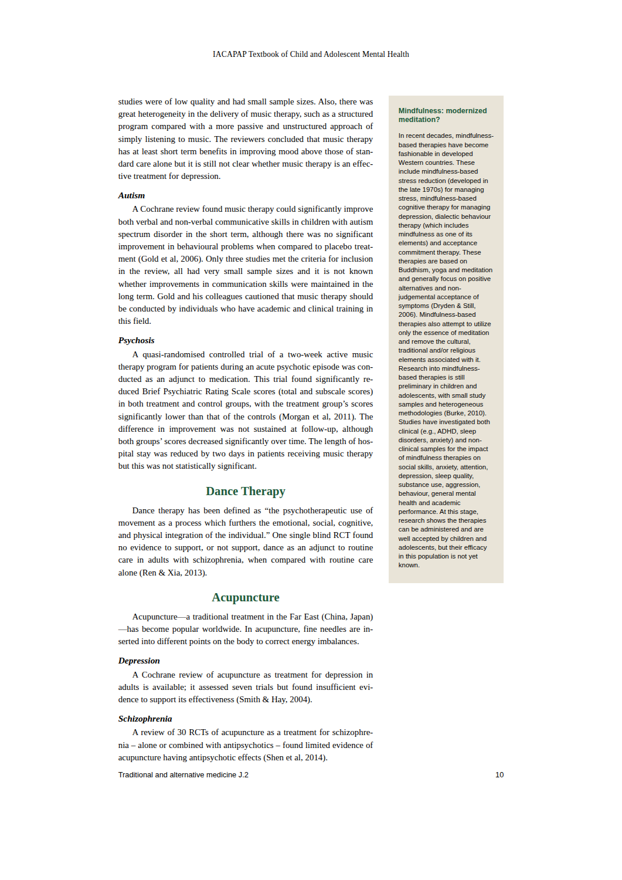IACAPAP Textbook of Child and Adolescent Mental Health
studies were of low quality and had small sample sizes. Also, there was great heterogeneity in the delivery of music therapy, such as a structured program compared with a more passive and unstructured approach of simply listening to music. The reviewers concluded that music therapy has at least short term benefits in improving mood above those of standard care alone but it is still not clear whether music therapy is an effective treatment for depression.
Autism
A Cochrane review found music therapy could significantly improve both verbal and non-verbal communicative skills in children with autism spectrum disorder in the short term, although there was no significant improvement in behavioural problems when compared to placebo treatment (Gold et al, 2006). Only three studies met the criteria for inclusion in the review, all had very small sample sizes and it is not known whether improvements in communication skills were maintained in the long term. Gold and his colleagues cautioned that music therapy should be conducted by individuals who have academic and clinical training in this field.
Psychosis
A quasi-randomised controlled trial of a two-week active music therapy program for patients during an acute psychotic episode was conducted as an adjunct to medication. This trial found significantly reduced Brief Psychiatric Rating Scale scores (total and subscale scores) in both treatment and control groups, with the treatment group’s scores significantly lower than that of the controls (Morgan et al, 2011). The difference in improvement was not sustained at follow-up, although both groups’ scores decreased significantly over time. The length of hospital stay was reduced by two days in patients receiving music therapy but this was not statistically significant.
Dance Therapy
Dance therapy has been defined as “the psychotherapeutic use of movement as a process which furthers the emotional, social, cognitive, and physical integration of the individual.” One single blind RCT found no evidence to support, or not support, dance as an adjunct to routine care in adults with schizophrenia, when compared with routine care alone (Ren & Xia, 2013).
Acupuncture
Acupuncture—a traditional treatment in the Far East (China, Japan)—has become popular worldwide. In acupuncture, fine needles are inserted into different points on the body to correct energy imbalances.
Depression
A Cochrane review of acupuncture as treatment for depression in adults is available; it assessed seven trials but found insufficient evidence to support its effectiveness (Smith & Hay, 2004).
Schizophrenia
A review of 30 RCTs of acupuncture as a treatment for schizophrenia – alone or combined with antipsychotics – found limited evidence of acupuncture having antipsychotic effects (Shen et al, 2014).
Mindfulness: modernized meditation?
In recent decades, mindfulness-based therapies have become fashionable in developed Western countries. These include mindfulness-based stress reduction (developed in the late 1970s) for managing stress, mindfulness-based cognitive therapy for managing depression, dialectic behaviour therapy (which includes mindfulness as one of its elements) and acceptance commitment therapy. These therapies are based on Buddhism, yoga and meditation and generally focus on positive alternatives and non-judgemental acceptance of symptoms (Dryden & Still, 2006). Mindfulness-based therapies also attempt to utilize only the essence of meditation and remove the cultural, traditional and/or religious elements associated with it. Research into mindfulness-based therapies is still preliminary in children and adolescents, with small study samples and heterogeneous methodologies (Burke, 2010). Studies have investigated both clinical (e.g., ADHD, sleep disorders, anxiety) and non-clinical samples for the impact of mindfulness therapies on social skills, anxiety, attention, depression, sleep quality, substance use, aggression, behaviour, general mental health and academic performance. At this stage, research shows the therapies can be administered and are well accepted by children and adolescents, but their efficacy in this population is not yet known.
Traditional and alternative medicine J.2 10